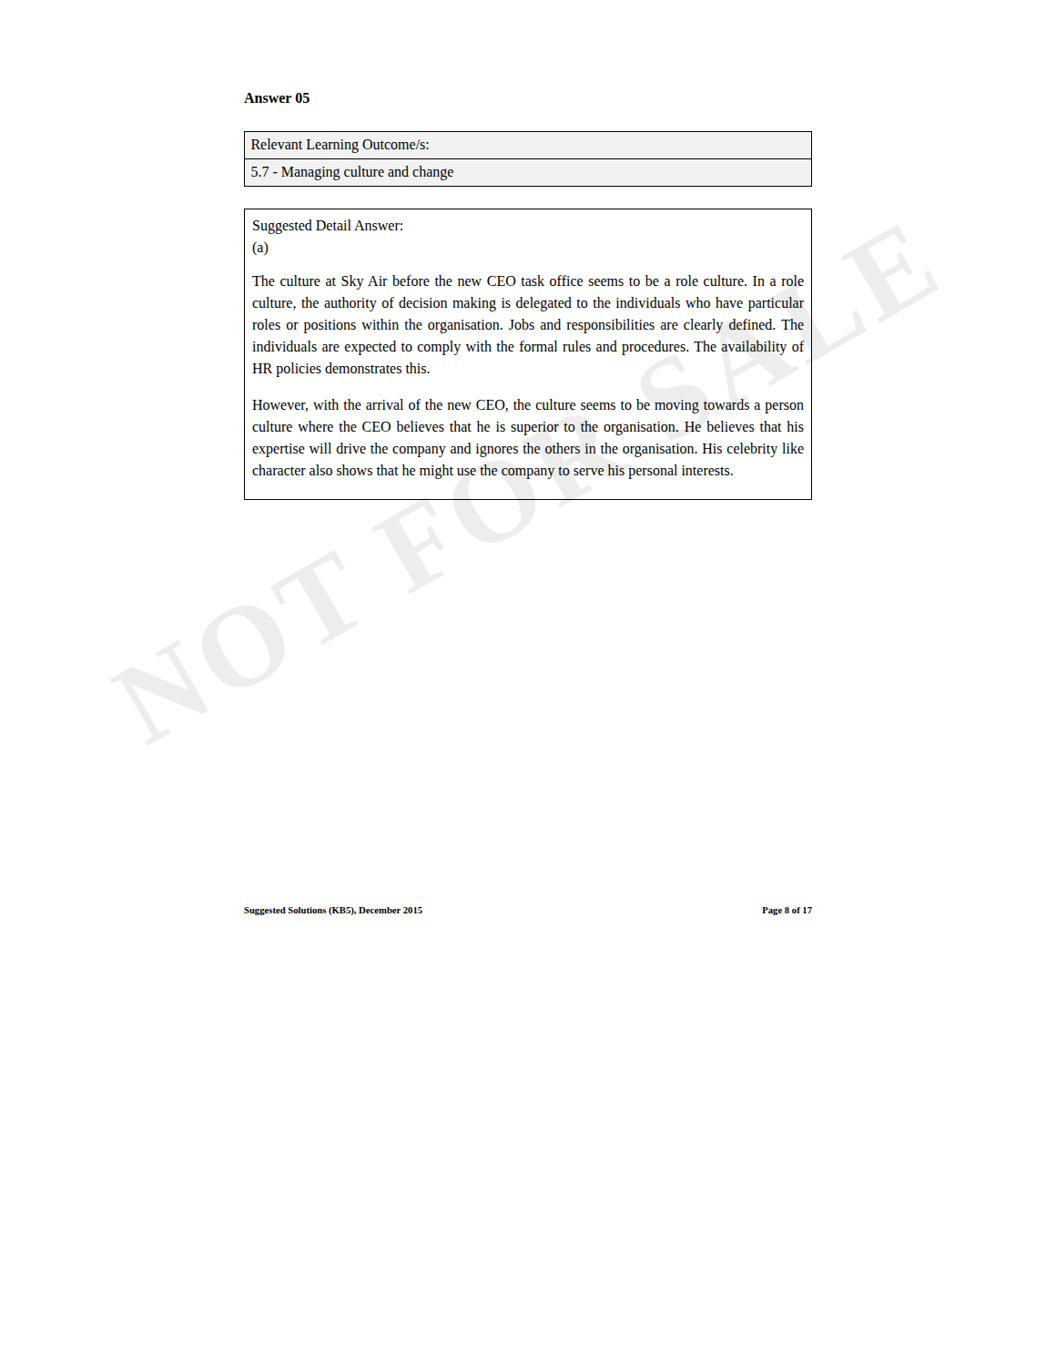NOT FOR SALE
Answer 05
| Relevant Learning Outcome/s: |
| 5.7 - Managing culture and change |
| Suggested Detail Answer: (a) The culture at Sky Air before the new CEO task office seems to be a role culture. In a role culture, the authority of decision making is delegated to the individuals who have particular roles or positions within the organisation. Jobs and responsibilities are clearly defined. The individuals are expected to comply with the formal rules and procedures. The availability of HR policies demonstrates this. However, with the arrival of the new CEO, the culture seems to be moving towards a person culture where the CEO believes that he is superior to the organisation. He believes that his expertise will drive the company and ignores the others in the organisation. His celebrity like character also shows that he might use the company to serve his personal interests. |
Suggested Solutions (KB5), December 2015 Page 8 of 17